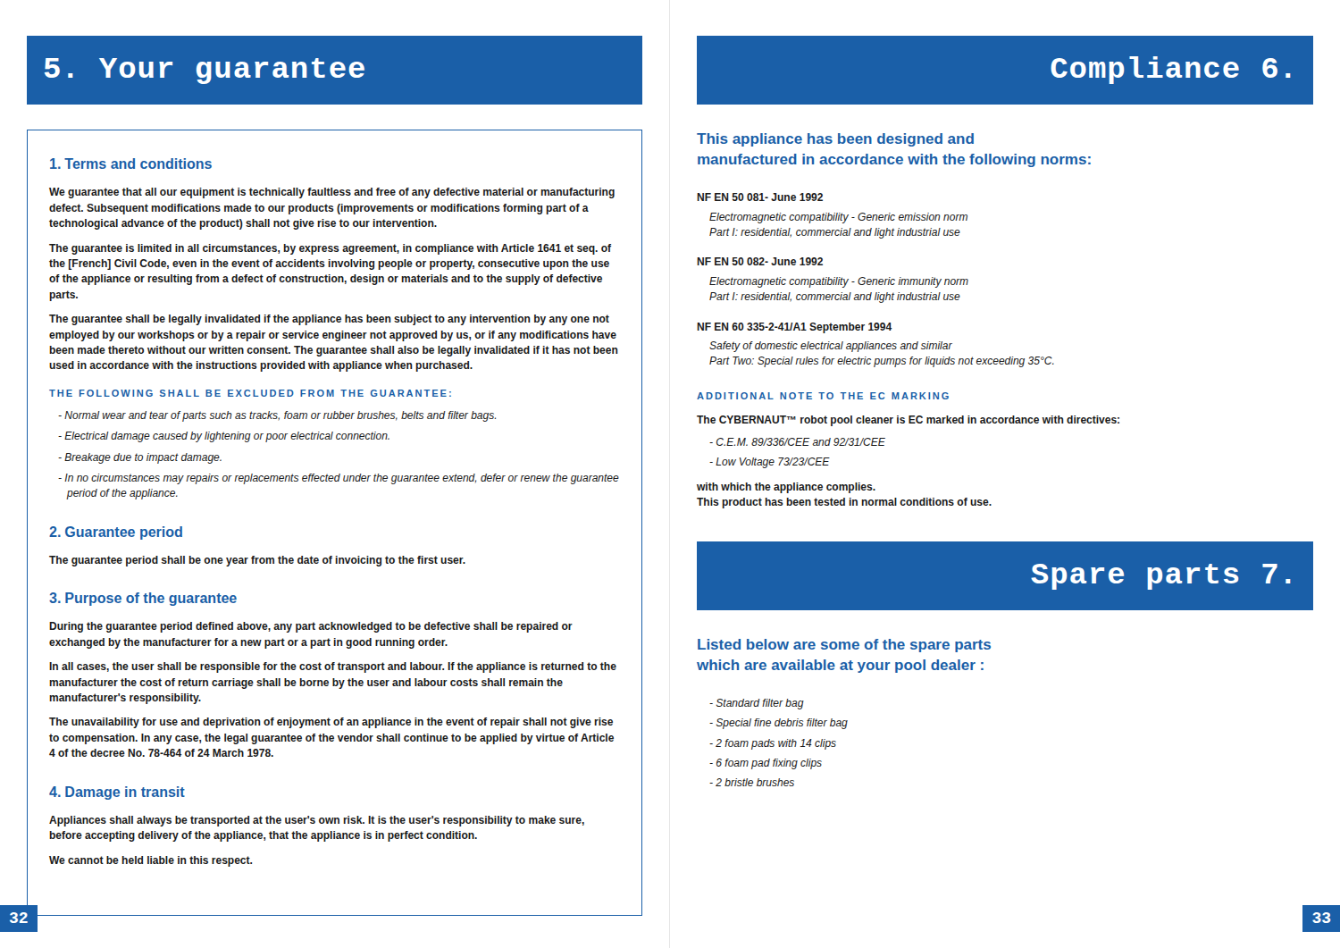5.
Your guarantee
1. Terms and conditions
We guarantee that all our equipment is technically faultless and free of any defective material or manufacturing defect. Subsequent modifications made to our products (improvements or modifications forming part of a technological advance of the product) shall not give rise to our intervention.
The guarantee is limited in all circumstances, by express agreement, in compliance with Article 1641 et seq. of the [French] Civil Code, even in the event of accidents involving people or property, consecutive upon the use of the appliance or resulting from a defect of construction, design or materials and to the supply of defective parts.
The guarantee shall be legally invalidated if the appliance has been subject to any intervention by any one not employed by our workshops or by a repair or service engineer not approved by us, or if any modifications have been made thereto without our written consent. The guarantee shall also be legally invalidated if it has not been used in accordance with the instructions provided with appliance when purchased.
THE FOLLOWING SHALL BE EXCLUDED FROM THE GUARANTEE:
- Normal wear and tear of parts such as tracks, foam or rubber brushes, belts and filter bags.
- Electrical damage caused by lightening or poor electrical connection.
- Breakage due to impact damage.
- In no circumstances may repairs or replacements effected under the guarantee extend, defer or renew the guarantee period of the appliance.
2. Guarantee period
The guarantee period shall be one year from the date of invoicing to the first user.
3. Purpose of the guarantee
During the guarantee period defined above, any part acknowledged to be defective shall be repaired or exchanged by the manufacturer for a new part or a part in good running order.
In all cases, the user shall be responsible for the cost of transport and labour. If the appliance is returned to the manufacturer the cost of return carriage shall be borne by the user and labour costs shall remain the manufacturer's responsibility.
The unavailability for use and deprivation of enjoyment of an appliance in the event of repair shall not give rise to compensation. In any case, the legal guarantee of the vendor shall continue to be applied by virtue of Article 4 of the decree No. 78-464 of 24 March 1978.
4. Damage in transit
Appliances shall always be transported at the user's own risk. It is the user's responsibility to make sure, before accepting delivery of the appliance, that the appliance is in perfect condition.
We cannot be held liable in this respect.
32
Compliance
6.
This appliance has been designed and
manufactured in accordance with the following norms:
NF EN 50 081- June 1992
Electromagnetic compatibility - Generic emission norm
Part I: residential, commercial and light industrial use
NF EN 50 082- June 1992
Electromagnetic compatibility - Generic immunity norm
Part I: residential, commercial and light industrial use
NF EN 60 335-2-41/A1 September 1994
Safety of domestic electrical appliances and similar
Part Two: Special rules for electric pumps for liquids not exceeding 35°C.
ADDITIONAL NOTE TO THE EC MARKING
The CYBERNAUT™ robot pool cleaner is EC marked in accordance with directives:
- C.E.M. 89/336/CEE and 92/31/CEE
- Low Voltage 73/23/CEE
with which the appliance complies.
This product has been tested in normal conditions of use.
Spare parts
7.
Listed below are some of the spare parts
which are available at your pool dealer :
- Standard filter bag
- Special fine debris filter bag
- 2 foam pads with 14 clips
- 6 foam pad fixing clips
- 2 bristle brushes
33